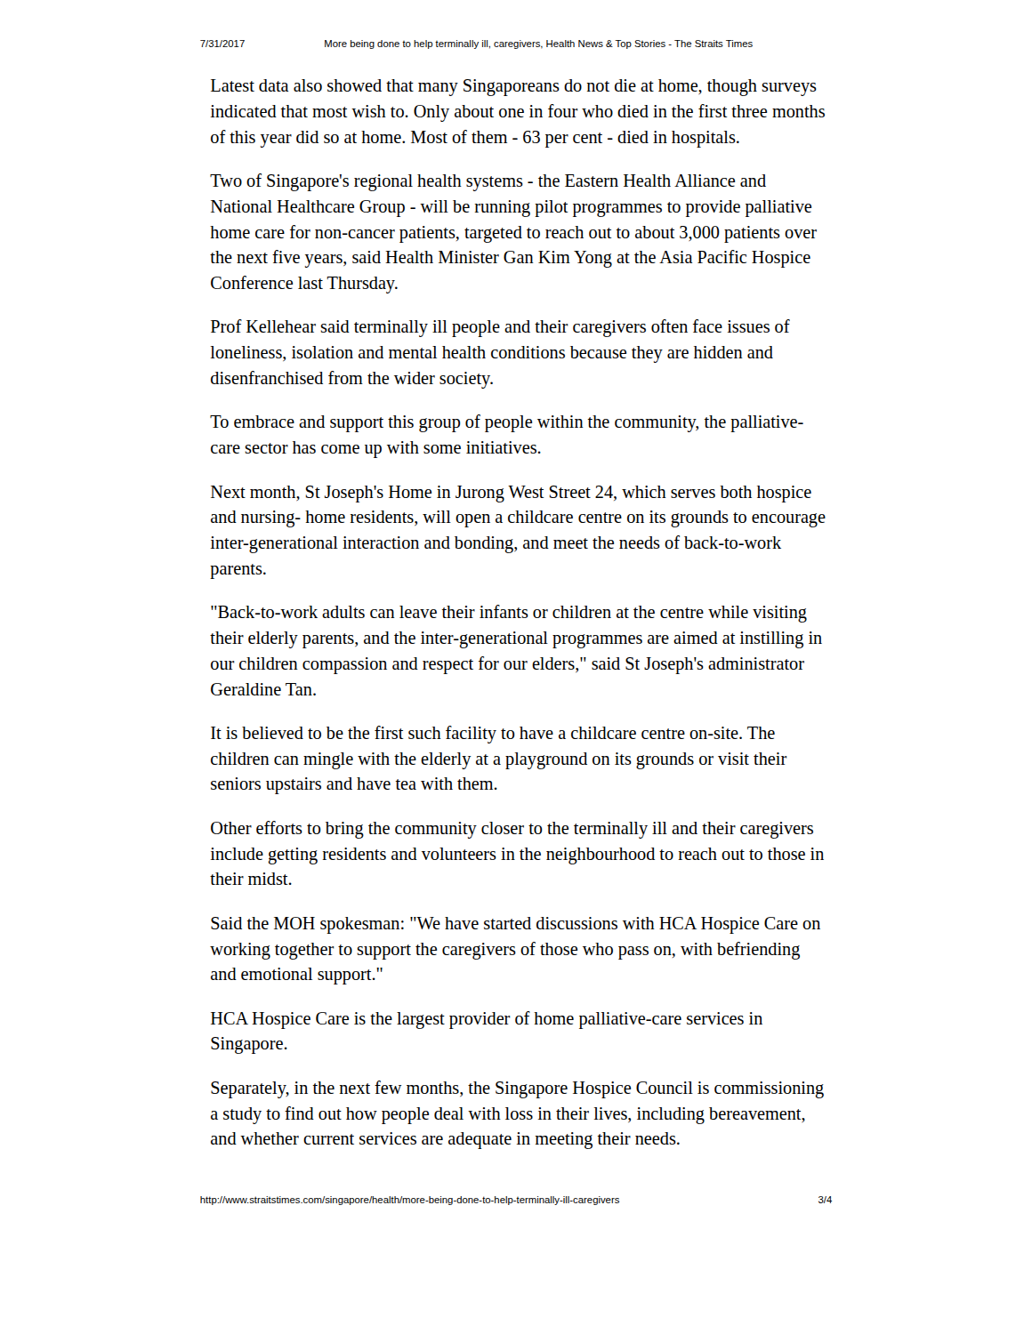7/31/2017 More being done to help terminally ill, caregivers, Health News & Top Stories - The Straits Times
Latest data also showed that many Singaporeans do not die at home, though surveys indicated that most wish to. Only about one in four who died in the first three months of this year did so at home. Most of them - 63 per cent - died in hospitals.
Two of Singapore's regional health systems - the Eastern Health Alliance and National Healthcare Group - will be running pilot programmes to provide palliative home care for non-cancer patients, targeted to reach out to about 3,000 patients over the next five years, said Health Minister Gan Kim Yong at the Asia Pacific Hospice Conference last Thursday.
Prof Kellehear said terminally ill people and their caregivers often face issues of loneliness, isolation and mental health conditions because they are hidden and disenfranchised from the wider society.
To embrace and support this group of people within the community, the palliative-care sector has come up with some initiatives.
Next month, St Joseph's Home in Jurong West Street 24, which serves both hospice and nursing- home residents, will open a childcare centre on its grounds to encourage inter-generational interaction and bonding, and meet the needs of back-to-work parents.
"Back-to-work adults can leave their infants or children at the centre while visiting their elderly parents, and the inter-generational programmes are aimed at instilling in our children compassion and respect for our elders," said St Joseph's administrator Geraldine Tan.
It is believed to be the first such facility to have a childcare centre on-site. The children can mingle with the elderly at a playground on its grounds or visit their seniors upstairs and have tea with them.
Other efforts to bring the community closer to the terminally ill and their caregivers include getting residents and volunteers in the neighbourhood to reach out to those in their midst.
Said the MOH spokesman: "We have started discussions with HCA Hospice Care on working together to support the caregivers of those who pass on, with befriending and emotional support."
HCA Hospice Care is the largest provider of home palliative-care services in Singapore.
Separately, in the next few months, the Singapore Hospice Council is commissioning a study to find out how people deal with loss in their lives, including bereavement, and whether current services are adequate in meeting their needs.
http://www.straitstimes.com/singapore/health/more-being-done-to-help-terminally-ill-caregivers 3/4